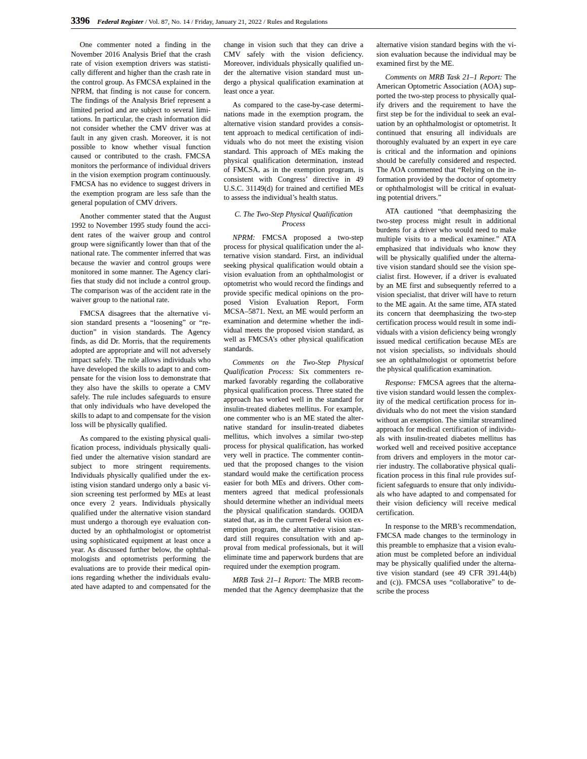3396 Federal Register / Vol. 87, No. 14 / Friday, January 21, 2022 / Rules and Regulations
One commenter noted a finding in the November 2016 Analysis Brief that the crash rate of vision exemption drivers was statistically different and higher than the crash rate in the control group. As FMCSA explained in the NPRM, that finding is not cause for concern. The findings of the Analysis Brief represent a limited period and are subject to several limitations. In particular, the crash information did not consider whether the CMV driver was at fault in any given crash. Moreover, it is not possible to know whether visual function caused or contributed to the crash. FMCSA monitors the performance of individual drivers in the vision exemption program continuously. FMCSA has no evidence to suggest drivers in the exemption program are less safe than the general population of CMV drivers.
Another commenter stated that the August 1992 to November 1995 study found the accident rates of the waiver group and control group were significantly lower than that of the national rate. The commenter inferred that was because the wavier and control groups were monitored in some manner. The Agency clarifies that study did not include a control group. The comparison was of the accident rate in the waiver group to the national rate.
FMCSA disagrees that the alternative vision standard presents a “loosening” or “reduction” in vision standards. The Agency finds, as did Dr. Morris, that the requirements adopted are appropriate and will not adversely impact safely. The rule allows individuals who have developed the skills to adapt to and compensate for the vision loss to demonstrate that they also have the skills to operate a CMV safely. The rule includes safeguards to ensure that only individuals who have developed the skills to adapt to and compensate for the vision loss will be physically qualified.
As compared to the existing physical qualification process, individuals physically qualified under the alternative vision standard are subject to more stringent requirements. Individuals physically qualified under the existing vision standard undergo only a basic vision screening test performed by MEs at least once every 2 years. Individuals physically qualified under the alternative vision standard must undergo a thorough eye evaluation conducted by an ophthalmologist or optometrist using sophisticated equipment at least once a year. As discussed further below, the ophthalmologists and optometrists performing the evaluations are to provide their medical opinions regarding whether the individuals evaluated have adapted to and compensated for the change in vision such that they can drive a CMV safely with the vision deficiency. Moreover, individuals physically qualified under the alternative vision standard must undergo a physical qualification examination at least once a year.
As compared to the case-by-case determinations made in the exemption program, the alternative vision standard provides a consistent approach to medical certification of individuals who do not meet the existing vision standard. This approach of MEs making the physical qualification determination, instead of FMCSA, as in the exemption program, is consistent with Congress’ directive in 49 U.S.C. 31149(d) for trained and certified MEs to assess the individual’s health status.
C. The Two-Step Physical Qualification Process
NPRM: FMCSA proposed a two-step process for physical qualification under the alternative vision standard. First, an individual seeking physical qualification would obtain a vision evaluation from an ophthalmologist or optometrist who would record the findings and provide specific medical opinions on the proposed Vision Evaluation Report, Form MCSA–5871. Next, an ME would perform an examination and determine whether the individual meets the proposed vision standard, as well as FMCSA’s other physical qualification standards.
Comments on the Two-Step Physical Qualification Process: Six commenters remarked favorably regarding the collaborative physical qualification process. Three stated the approach has worked well in the standard for insulin-treated diabetes mellitus. For example, one commenter who is an ME stated the alternative standard for insulin-treated diabetes mellitus, which involves a similar two-step process for physical qualification, has worked very well in practice. The commenter continued that the proposed changes to the vision standard would make the certification process easier for both MEs and drivers. Other commenters agreed that medical professionals should determine whether an individual meets the physical qualification standards. OOIDA stated that, as in the current Federal vision exemption program, the alternative vision standard still requires consultation with and approval from medical professionals, but it will eliminate time and paperwork burdens that are required under the exemption program.
MRB Task 21–1 Report: The MRB recommended that the Agency deemphasize that the alternative vision standard begins with the vision evaluation because the individual may be examined first by the ME.
Comments on MRB Task 21–1 Report: The American Optometric Association (AOA) supported the two-step process to physically qualify drivers and the requirement to have the first step be for the individual to seek an evaluation by an ophthalmologist or optometrist. It continued that ensuring all individuals are thoroughly evaluated by an expert in eye care is critical and the information and opinions should be carefully considered and respected. The AOA commented that “Relying on the information provided by the doctor of optometry or ophthalmologist will be critical in evaluating potential drivers.”
ATA cautioned “that deemphasizing the two-step process might result in additional burdens for a driver who would need to make multiple visits to a medical examiner.” ATA emphasized that individuals who know they will be physically qualified under the alternative vision standard should see the vision specialist first. However, if a driver is evaluated by an ME first and subsequently referred to a vision specialist, that driver will have to return to the ME again. At the same time, ATA stated its concern that deemphasizing the two-step certification process would result in some individuals with a vision deficiency being wrongly issued medical certification because MEs are not vision specialists, so individuals should see an ophthalmologist or optometrist before the physical qualification examination.
Response: FMCSA agrees that the alternative vision standard would lessen the complexity of the medical certification process for individuals who do not meet the vision standard without an exemption. The similar streamlined approach for medical certification of individuals with insulin-treated diabetes mellitus has worked well and received positive acceptance from drivers and employers in the motor carrier industry. The collaborative physical qualification process in this final rule provides sufficient safeguards to ensure that only individuals who have adapted to and compensated for their vision deficiency will receive medical certification.
In response to the MRB’s recommendation, FMCSA made changes to the terminology in this preamble to emphasize that a vision evaluation must be completed before an individual may be physically qualified under the alternative vision standard (see 49 CFR 391.44(b) and (c)). FMCSA uses “collaborative” to describe the process